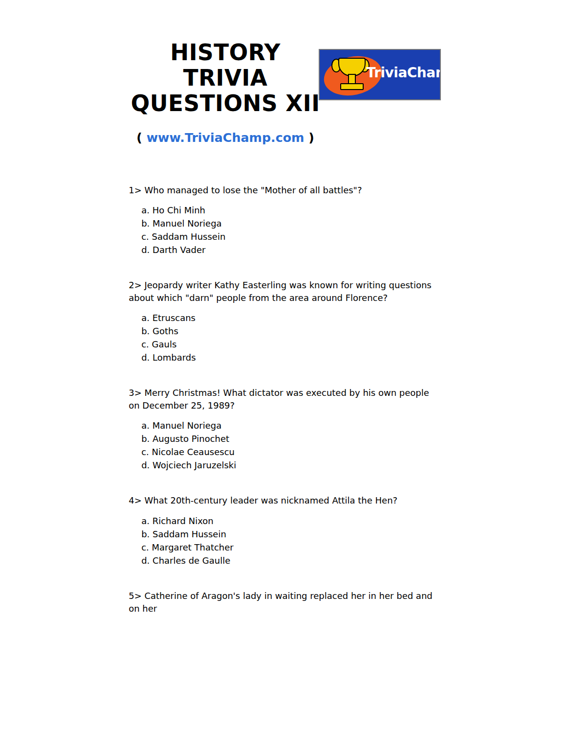HISTORY TRIVIA QUESTIONS XII
( www.TriviaChamp.com )
TriviaChamp
1> Who managed to lose the "Mother of all battles"?
a. Ho Chi Minh
b. Manuel Noriega
c. Saddam Hussein
d. Darth Vader
2> Jeopardy writer Kathy Easterling was known for writing questions about which "darn" people from the area around Florence?
a. Etruscans
b. Goths
c. Gauls
d. Lombards
3> Merry Christmas! What dictator was executed by his own people on December 25, 1989?
a. Manuel Noriega
b. Augusto Pinochet
c. Nicolae Ceausescu
d. Wojciech Jaruzelski
4> What 20th-century leader was nicknamed Attila the Hen?
a. Richard Nixon
b. Saddam Hussein
c. Margaret Thatcher
d. Charles de Gaulle
5> Catherine of Aragon's lady in waiting replaced her in her bed and on her